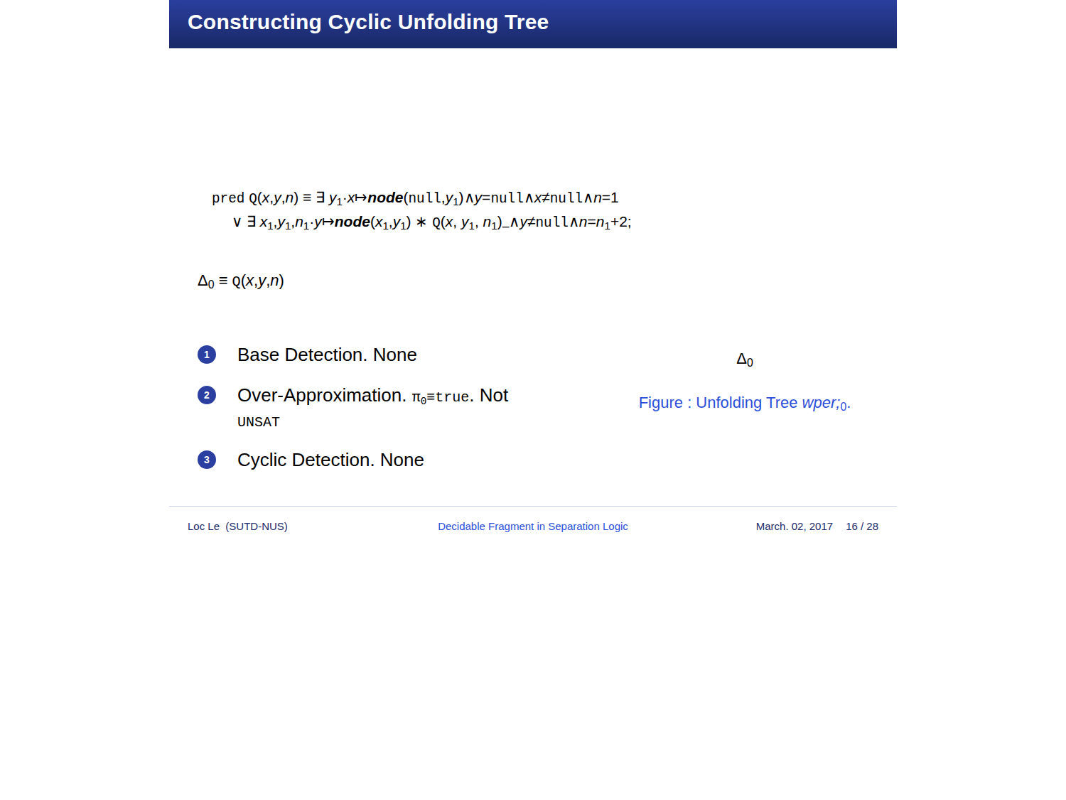Constructing Cyclic Unfolding Tree
pred Q(x,y,n) ≡ ∃ y 1·x↦node(null,y 1)∧y=null∧x≠null∧n=1
∨ ∃ x 1,y 1,n 1·y↦node(x 1,y 1) ∗ Q(x, y 1, n 1)–∧y≠null∧n=n 1+2;
Δ0 ≡ Q(x,y,n)
1 Base Detection. None
2 Over-Approximation. π0≡true. Not
UNSAT
3 Cyclic Detection. None
Δ0
Figure : Unfolding Tree wper; 0.
Loc Le (SUTD-NUS)
Decidable Fragment in Separation Logic
March. 02, 201716 / 28